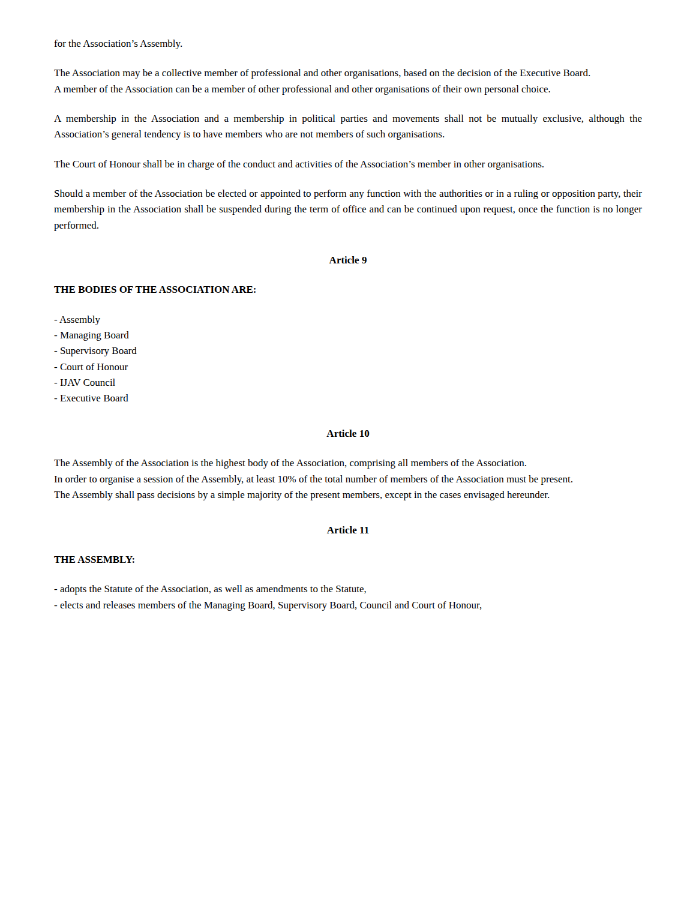for the Association’s Assembly.
The Association may be a collective member of professional and other organisations, based on the decision of the Executive Board.
A member of the Association can be a member of other professional and other organisations of their own personal choice.
A membership in the Association and a membership in political parties and movements shall not be mutually exclusive, although the Association’s general tendency is to have members who are not members of such organisations.
The Court of Honour shall be in charge of the conduct and activities of the Association’s member in other organisations.
Should a member of the Association be elected or appointed to perform any function with the authorities or in a ruling or opposition party, their membership in the Association shall be suspended during the term of office and can be continued upon request, once the function is no longer performed.
Article 9
THE BODIES OF THE ASSOCIATION ARE:
- Assembly
- Managing Board
- Supervisory Board
- Court of Honour
- IJAV Council
- Executive Board
Article 10
The Assembly of the Association is the highest body of the Association, comprising all members of the Association.
In order to organise a session of the Assembly, at least 10% of the total number of members of the Association must be present.
The Assembly shall pass decisions by a simple majority of the present members, except in the cases envisaged hereunder.
Article 11
THE ASSEMBLY:
- adopts the Statute of the Association, as well as amendments to the Statute,
- elects and releases members of the Managing Board, Supervisory Board, Council and Court of Honour,